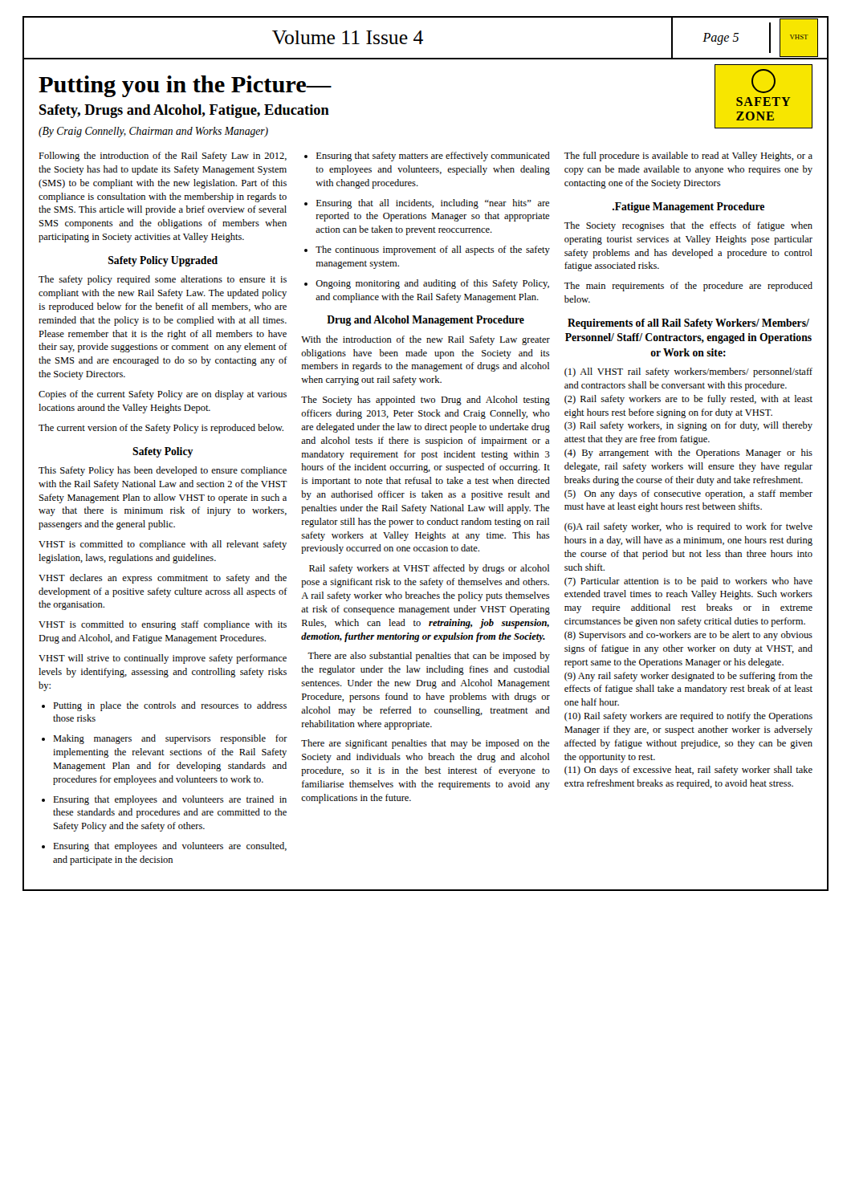Volume 11 Issue 4
Page 5
VHST
SAFETY
ZONE
Putting you in the Picture—
Safety, Drugs and Alcohol, Fatigue, Education
(By Craig Connelly, Chairman and Works Manager)
Following the introduction of the Rail Safety Law in 2012, the Society has had to update its Safety Management System (SMS) to be compliant with the new legislation. Part of this compliance is consultation with the membership in regards to the SMS. This article will provide a brief overview of several SMS components and the obligations of members when participating in Society activities at Valley Heights.
Safety Policy Upgraded
The safety policy required some alterations to ensure it is compliant with the new Rail Safety Law. The updated policy is reproduced below for the benefit of all members, who are reminded that the policy is to be complied with at all times. Please remember that it is the right of all members to have their say, provide suggestions or comment on any element of the SMS and are encouraged to do so by contacting any of the Society Directors.
Copies of the current Safety Policy are on display at various locations around the Valley Heights Depot.
The current version of the Safety Policy is reproduced below.
Safety Policy
This Safety Policy has been developed to ensure compliance with the Rail Safety National Law and section 2 of the VHST Safety Management Plan to allow VHST to operate in such a way that there is minimum risk of injury to workers, passengers and the general public.
VHST is committed to compliance with all relevant safety legislation, laws, regulations and guidelines.
VHST declares an express commitment to safety and the development of a positive safety culture across all aspects of the organisation.
VHST is committed to ensuring staff compliance with its Drug and Alcohol, and Fatigue Management Procedures.
VHST will strive to continually improve safety performance levels by identifying, assessing and controlling safety risks by:
Putting in place the controls and resources to address those risks
Making managers and supervisors responsible for implementing the relevant sections of the Rail Safety Management Plan and for developing standards and procedures for employees and volunteers to work to.
Ensuring that employees and volunteers are trained in these standards and procedures and are committed to the Safety Policy and the safety of others.
Ensuring that employees and volunteers are consulted, and participate in the decision
Ensuring that safety matters are effectively communicated to employees and volunteers, especially when dealing with changed procedures.
Ensuring that all incidents, including “near hits” are reported to the Operations Manager so that appropriate action can be taken to prevent reoccurrence.
The continuous improvement of all aspects of the safety management system.
Ongoing monitoring and auditing of this Safety Policy, and compliance with the Rail Safety Management Plan.
Drug and Alcohol Management Procedure
With the introduction of the new Rail Safety Law greater obligations have been made upon the Society and its members in regards to the management of drugs and alcohol when carrying out rail safety work.
The Society has appointed two Drug and Alcohol testing officers during 2013, Peter Stock and Craig Connelly, who are delegated under the law to direct people to undertake drug and alcohol tests if there is suspicion of impairment or a mandatory requirement for post incident testing within 3 hours of the incident occurring, or suspected of occurring. It is important to note that refusal to take a test when directed by an authorised officer is taken as a positive result and penalties under the Rail Safety National Law will apply. The regulator still has the power to conduct random testing on rail safety workers at Valley Heights at any time. This has previously occurred on one occasion to date.
Rail safety workers at VHST affected by drugs or alcohol pose a significant risk to the safety of themselves and others. A rail safety worker who breaches the policy puts themselves at risk of consequence management under VHST Operating Rules, which can lead to retraining, job suspension, demotion, further mentoring or expulsion from the Society.
There are also substantial penalties that can be imposed by the regulator under the law including fines and custodial sentences. Under the new Drug and Alcohol Management Procedure, persons found to have problems with drugs or alcohol may be referred to counselling, treatment and rehabilitation where appropriate.
There are significant penalties that may be imposed on the Society and individuals who breach the drug and alcohol procedure, so it is in the best interest of everyone to familiarise themselves with the requirements to avoid any complications in the future.
The full procedure is available to read at Valley Heights, or a copy can be made available to anyone who requires one by contacting one of the Society Directors
.Fatigue Management Procedure
The Society recognises that the effects of fatigue when operating tourist services at Valley Heights pose particular safety problems and has developed a procedure to control fatigue associated risks.
The main requirements of the procedure are reproduced below.
Requirements of all Rail Safety Workers/ Members/ Personnel/ Staff/ Contractors, engaged in Operations or Work on site:
(1) All VHST rail safety workers/members/ personnel/staff and contractors shall be conversant with this procedure.
(2) Rail safety workers are to be fully rested, with at least eight hours rest before signing on for duty at VHST.
(3) Rail safety workers, in signing on for duty, will thereby attest that they are free from fatigue.
(4) By arrangement with the Operations Manager or his delegate, rail safety workers will ensure they have regular breaks during the course of their duty and take refreshment.
(5) On any days of consecutive operation, a staff member must have at least eight hours rest between shifts.
(6)A rail safety worker, who is required to work for twelve hours in a day, will have as a minimum, one hours rest during the course of that period but not less than three hours into such shift.
(7) Particular attention is to be paid to workers who have extended travel times to reach Valley Heights. Such workers may require additional rest breaks or in extreme circumstances be given non safety critical duties to perform.
(8) Supervisors and co-workers are to be alert to any obvious signs of fatigue in any other worker on duty at VHST, and report same to the Operations Manager or his delegate.
(9) Any rail safety worker designated to be suffering from the effects of fatigue shall take a mandatory rest break of at least one half hour.
(10) Rail safety workers are required to notify the Operations Manager if they are, or suspect another worker is adversely affected by fatigue without prejudice, so they can be given the opportunity to rest.
(11) On days of excessive heat, rail safety worker shall take extra refreshment breaks as required, to avoid heat stress.